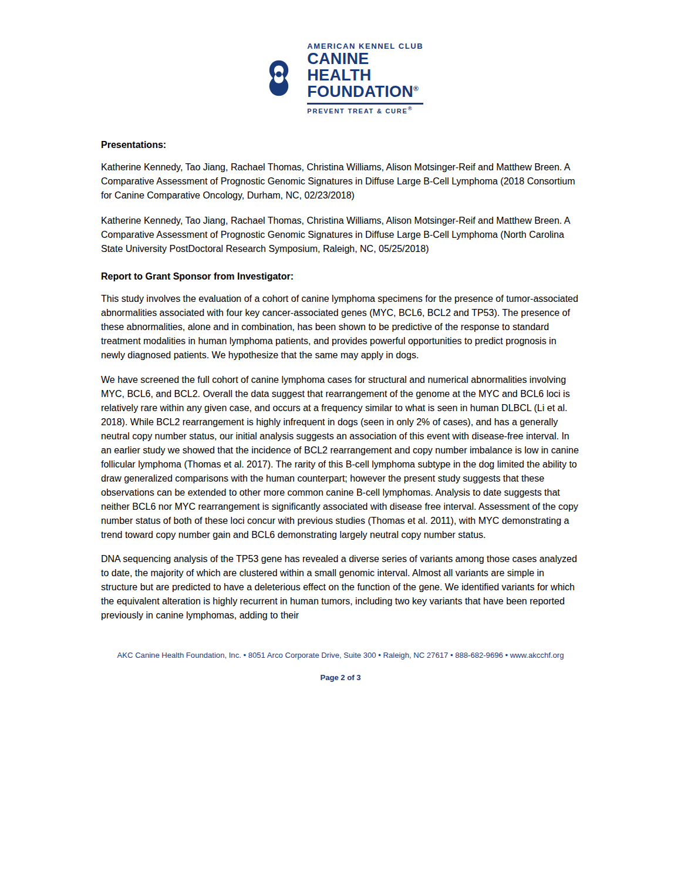AMERICAN KENNEL CLUB
CANINE
HEALTH
FOUNDATION®
PREVENT TREAT & CURE®
Presentations:
Katherine Kennedy, Tao Jiang, Rachael Thomas, Christina Williams, Alison Motsinger-Reif and Matthew Breen. A Comparative Assessment of Prognostic Genomic Signatures in Diffuse Large B-Cell Lymphoma (2018 Consortium for Canine Comparative Oncology, Durham, NC, 02/23/2018)
Katherine Kennedy, Tao Jiang, Rachael Thomas, Christina Williams, Alison Motsinger-Reif and Matthew Breen. A Comparative Assessment of Prognostic Genomic Signatures in Diffuse Large B-Cell Lymphoma (North Carolina State University PostDoctoral Research Symposium, Raleigh, NC, 05/25/2018)
Report to Grant Sponsor from Investigator:
This study involves the evaluation of a cohort of canine lymphoma specimens for the presence of tumor-associated abnormalities associated with four key cancer-associated genes (MYC, BCL6, BCL2 and TP53). The presence of these abnormalities, alone and in combination, has been shown to be predictive of the response to standard treatment modalities in human lymphoma patients, and provides powerful opportunities to predict prognosis in newly diagnosed patients. We hypothesize that the same may apply in dogs.
We have screened the full cohort of canine lymphoma cases for structural and numerical abnormalities involving MYC, BCL6, and BCL2. Overall the data suggest that rearrangement of the genome at the MYC and BCL6 loci is relatively rare within any given case, and occurs at a frequency similar to what is seen in human DLBCL (Li et al. 2018). While BCL2 rearrangement is highly infrequent in dogs (seen in only 2% of cases), and has a generally neutral copy number status, our initial analysis suggests an association of this event with disease-free interval. In an earlier study we showed that the incidence of BCL2 rearrangement and copy number imbalance is low in canine follicular lymphoma (Thomas et al. 2017). The rarity of this B-cell lymphoma subtype in the dog limited the ability to draw generalized comparisons with the human counterpart; however the present study suggests that these observations can be extended to other more common canine B-cell lymphomas. Analysis to date suggests that neither BCL6 nor MYC rearrangement is significantly associated with disease free interval. Assessment of the copy number status of both of these loci concur with previous studies (Thomas et al. 2011), with MYC demonstrating a trend toward copy number gain and BCL6 demonstrating largely neutral copy number status.
DNA sequencing analysis of the TP53 gene has revealed a diverse series of variants among those cases analyzed to date, the majority of which are clustered within a small genomic interval. Almost all variants are simple in structure but are predicted to have a deleterious effect on the function of the gene. We identified variants for which the equivalent alteration is highly recurrent in human tumors, including two key variants that have been reported previously in canine lymphomas, adding to their
AKC Canine Health Foundation, Inc. • 8051 Arco Corporate Drive, Suite 300 • Raleigh, NC 27617 • 888-682-9696 • www.akcchf.org
Page 2 of 3